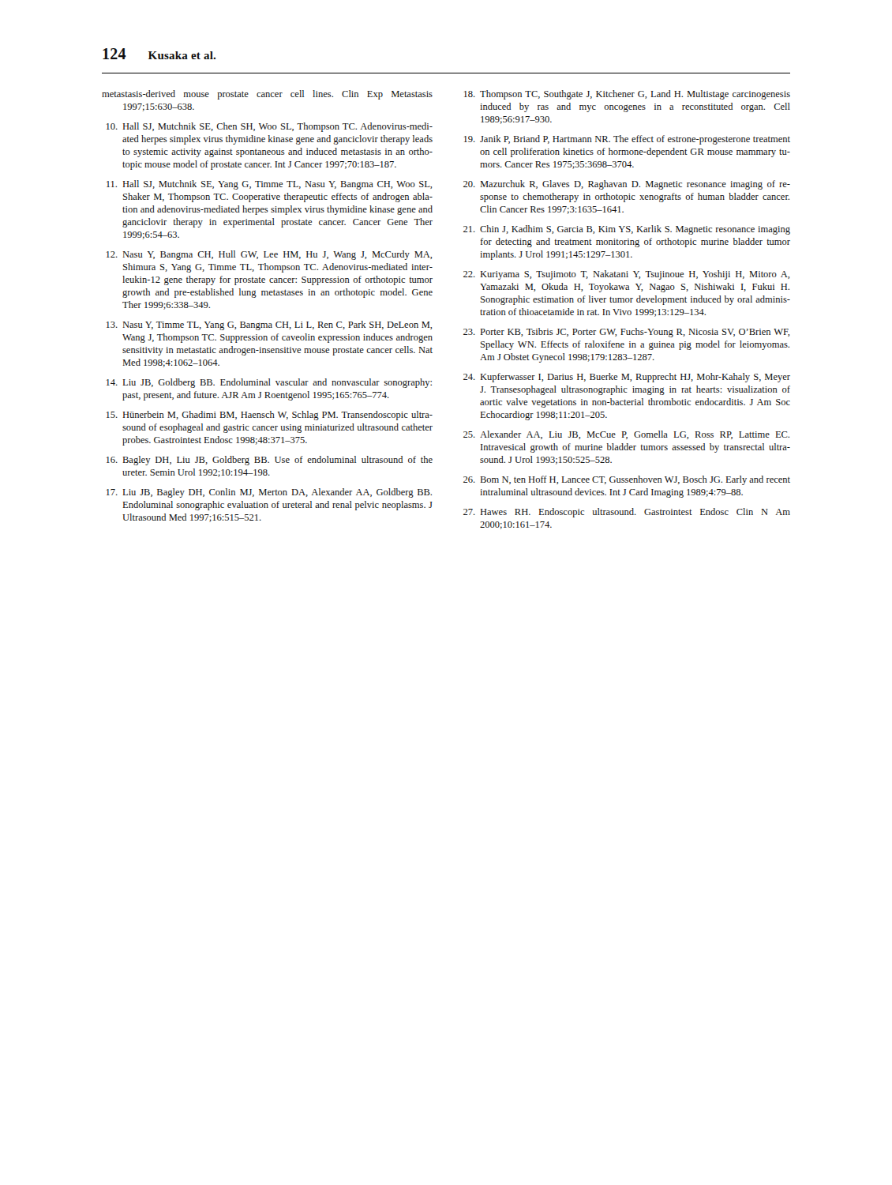124 Kusaka et al.
metastasis-derived mouse prostate cancer cell lines. Clin Exp Metastasis 1997;15:630–638.
10. Hall SJ, Mutchnik SE, Chen SH, Woo SL, Thompson TC. Adenovirus-mediated herpes simplex virus thymidine kinase gene and ganciclovir therapy leads to systemic activity against spontaneous and induced metastasis in an orthotopic mouse model of prostate cancer. Int J Cancer 1997;70:183–187.
11. Hall SJ, Mutchnik SE, Yang G, Timme TL, Nasu Y, Bangma CH, Woo SL, Shaker M, Thompson TC. Cooperative therapeutic effects of androgen ablation and adenovirus-mediated herpes simplex virus thymidine kinase gene and ganciclovir therapy in experimental prostate cancer. Cancer Gene Ther 1999;6:54–63.
12. Nasu Y, Bangma CH, Hull GW, Lee HM, Hu J, Wang J, McCurdy MA, Shimura S, Yang G, Timme TL, Thompson TC. Adenovirus-mediated interleukin-12 gene therapy for prostate cancer: Suppression of orthotopic tumor growth and pre-established lung metastases in an orthotopic model. Gene Ther 1999;6:338–349.
13. Nasu Y, Timme TL, Yang G, Bangma CH, Li L, Ren C, Park SH, DeLeon M, Wang J, Thompson TC. Suppression of caveolin expression induces androgen sensitivity in metastatic androgen-insensitive mouse prostate cancer cells. Nat Med 1998;4:1062–1064.
14. Liu JB, Goldberg BB. Endoluminal vascular and nonvascular sonography: past, present, and future. AJR Am J Roentgenol 1995;165:765–774.
15. Hünerbein M, Ghadimi BM, Haensch W, Schlag PM. Transendoscopic ultrasound of esophageal and gastric cancer using miniaturized ultrasound catheter probes. Gastrointest Endosc 1998;48:371–375.
16. Bagley DH, Liu JB, Goldberg BB. Use of endoluminal ultrasound of the ureter. Semin Urol 1992;10:194–198.
17. Liu JB, Bagley DH, Conlin MJ, Merton DA, Alexander AA, Goldberg BB. Endoluminal sonographic evaluation of ureteral and renal pelvic neoplasms. J Ultrasound Med 1997;16:515–521.
18. Thompson TC, Southgate J, Kitchener G, Land H. Multistage carcinogenesis induced by ras and myc oncogenes in a reconstituted organ. Cell 1989;56:917–930.
19. Janik P, Briand P, Hartmann NR. The effect of estrone-progesterone treatment on cell proliferation kinetics of hormone-dependent GR mouse mammary tumors. Cancer Res 1975;35:3698–3704.
20. Mazurchuk R, Glaves D, Raghavan D. Magnetic resonance imaging of response to chemotherapy in orthotopic xenografts of human bladder cancer. Clin Cancer Res 1997;3:1635–1641.
21. Chin J, Kadhim S, Garcia B, Kim YS, Karlik S. Magnetic resonance imaging for detecting and treatment monitoring of orthotopic murine bladder tumor implants. J Urol 1991;145:1297–1301.
22. Kuriyama S, Tsujimoto T, Nakatani Y, Tsujinoue H, Yoshiji H, Mitoro A, Yamazaki M, Okuda H, Toyokawa Y, Nagao S, Nishiwaki I, Fukui H. Sonographic estimation of liver tumor development induced by oral administration of thioacetamide in rat. In Vivo 1999;13:129–134.
23. Porter KB, Tsibris JC, Porter GW, Fuchs-Young R, Nicosia SV, O’Brien WF, Spellacy WN. Effects of raloxifene in a guinea pig model for leiomyomas. Am J Obstet Gynecol 1998;179:1283–1287.
24. Kupferwasser I, Darius H, Buerke M, Rupprecht HJ, Mohr-Kahaly S, Meyer J. Transesophageal ultrasonographic imaging in rat hearts: visualization of aortic valve vegetations in non-bacterial thrombotic endocarditis. J Am Soc Echocardiogr 1998;11:201–205.
25. Alexander AA, Liu JB, McCue P, Gomella LG, Ross RP, Lattime EC. Intravesical growth of murine bladder tumors assessed by transrectal ultrasound. J Urol 1993;150:525–528.
26. Bom N, ten Hoff H, Lancee CT, Gussenhoven WJ, Bosch JG. Early and recent intraluminal ultrasound devices. Int J Card Imaging 1989;4:79–88.
27. Hawes RH. Endoscopic ultrasound. Gastrointest Endosc Clin N Am 2000;10:161–174.